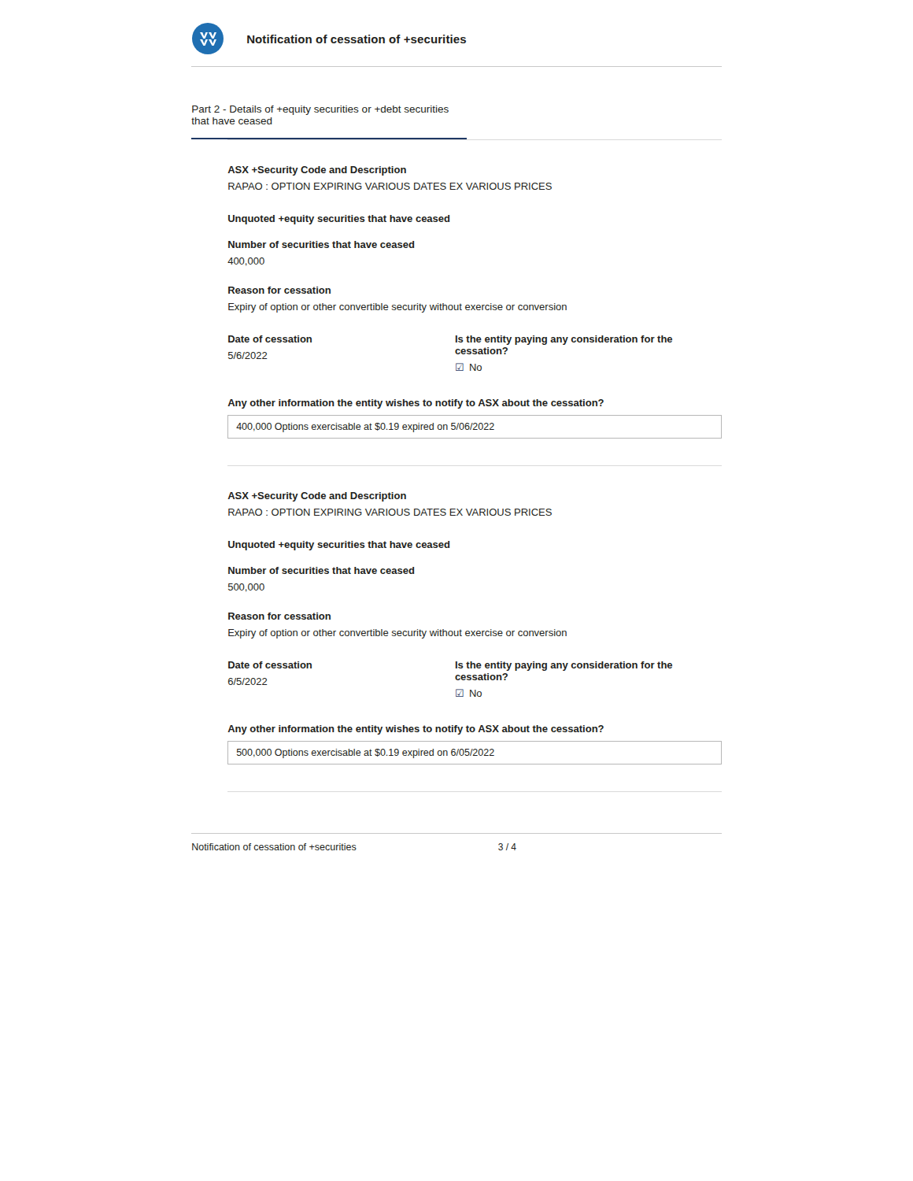Notification of cessation of +securities
Part 2 - Details of +equity securities or +debt securities that have ceased
ASX +Security Code and Description
RAPAO : OPTION EXPIRING VARIOUS DATES EX VARIOUS PRICES
Unquoted +equity securities that have ceased
Number of securities that have ceased
400,000
Reason for cessation
Expiry of option or other convertible security without exercise or conversion
Date of cessation
5/6/2022
Is the entity paying any consideration for the cessation?
☑No
Any other information the entity wishes to notify to ASX about the cessation?
400,000 Options exercisable at $0.19 expired on 5/06/2022
ASX +Security Code and Description
RAPAO : OPTION EXPIRING VARIOUS DATES EX VARIOUS PRICES
Unquoted +equity securities that have ceased
Number of securities that have ceased
500,000
Reason for cessation
Expiry of option or other convertible security without exercise or conversion
Date of cessation
6/5/2022
Is the entity paying any consideration for the cessation?
☑No
Any other information the entity wishes to notify to ASX about the cessation?
500,000 Options exercisable at $0.19 expired on 6/05/2022
Notification of cessation of +securities 3 / 4